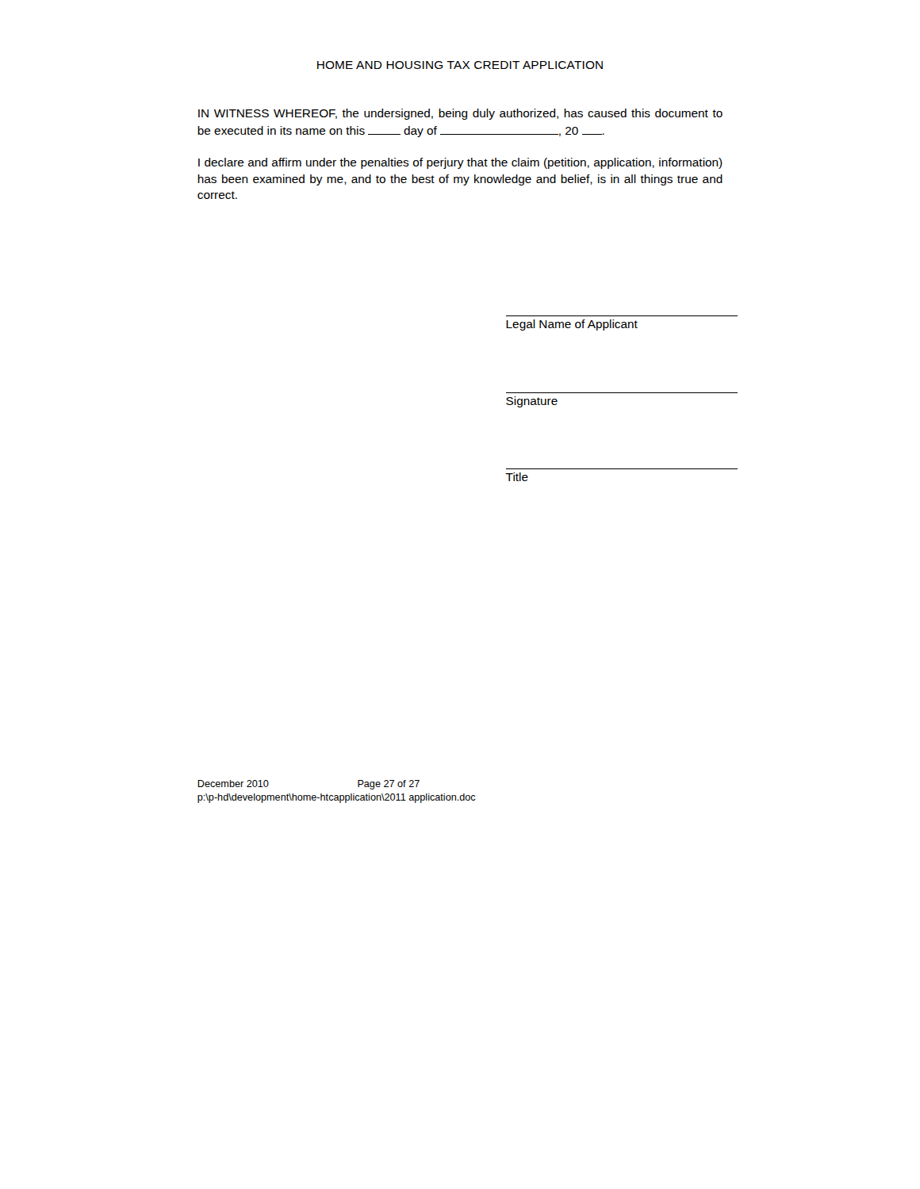HOME AND HOUSING TAX CREDIT APPLICATION
IN WITNESS WHEREOF, the undersigned, being duly authorized, has caused this document to be executed in its name on this day of , 20 .
I declare and affirm under the penalties of perjury that the claim (petition, application, information) has been examined by me, and to the best of my knowledge and belief, is in all things true and correct.
Legal Name of Applicant
Signature
Title
December 2010
Page 27 of 27
p:\p-hd\development\home-htcapplication\2011 application.doc